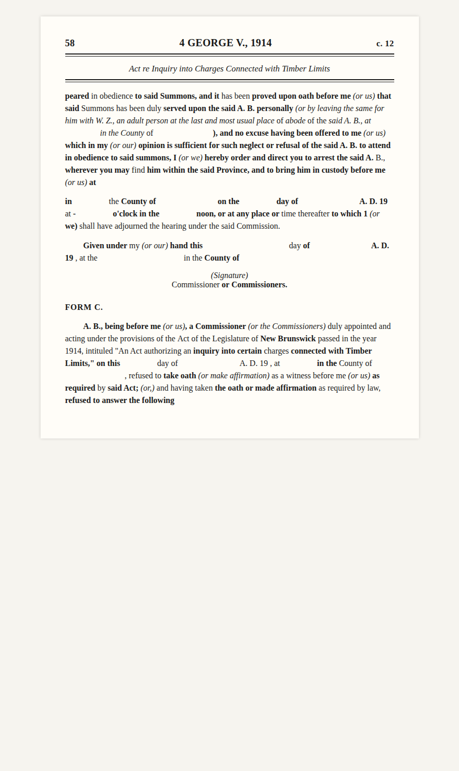58 4 GEORGE V., 1914 c. 12
Act re Inquiry into Charges Connected with Timber Limits
peared in obedience to said Summons, and it has been proved upon oath before me (or us) that said Summons has been duly served upon the said A. B. personally (or by leaving the same for him with W. Z., an adult person at the last and most usual place of abode of the said A. B., at in the County of ), and no excuse having been offered to me (or us) which in my (or our) opinion is sufficient for such neglect or refusal of the said A. B. to attend in obedience to said summons, I (or we) hereby order and direct you to arrest the said A. B., wherever you may find him within the said Province, and to bring him in custody before me (or us) at
in the County of on the day of A. D. 19 at - o'clock in the noon, or at any place or time thereafter to which 1 (or we) shall have adjourned the hearing under the said Commission.
Given under my (or our) hand this day of A. D. 19 , at the in the County of
(Signature) Commissioner or Commissioners.
FORM C.
A. B., being before me (or us), a Commissioner (or the Commissioners) duly appointed and acting under the provisions of the Act of the Legislature of New Brunswick passed in the year 1914, intituled "An Act authorizing an inquiry into certain charges connected with Timber Limits," on this day of A. D. 19 , at in the County of , refused to take oath (or make affirmation) as a witness before me (or us) as required by said Act; (or,) and having taken the oath or made affirmation as required by law, refused to answer the following